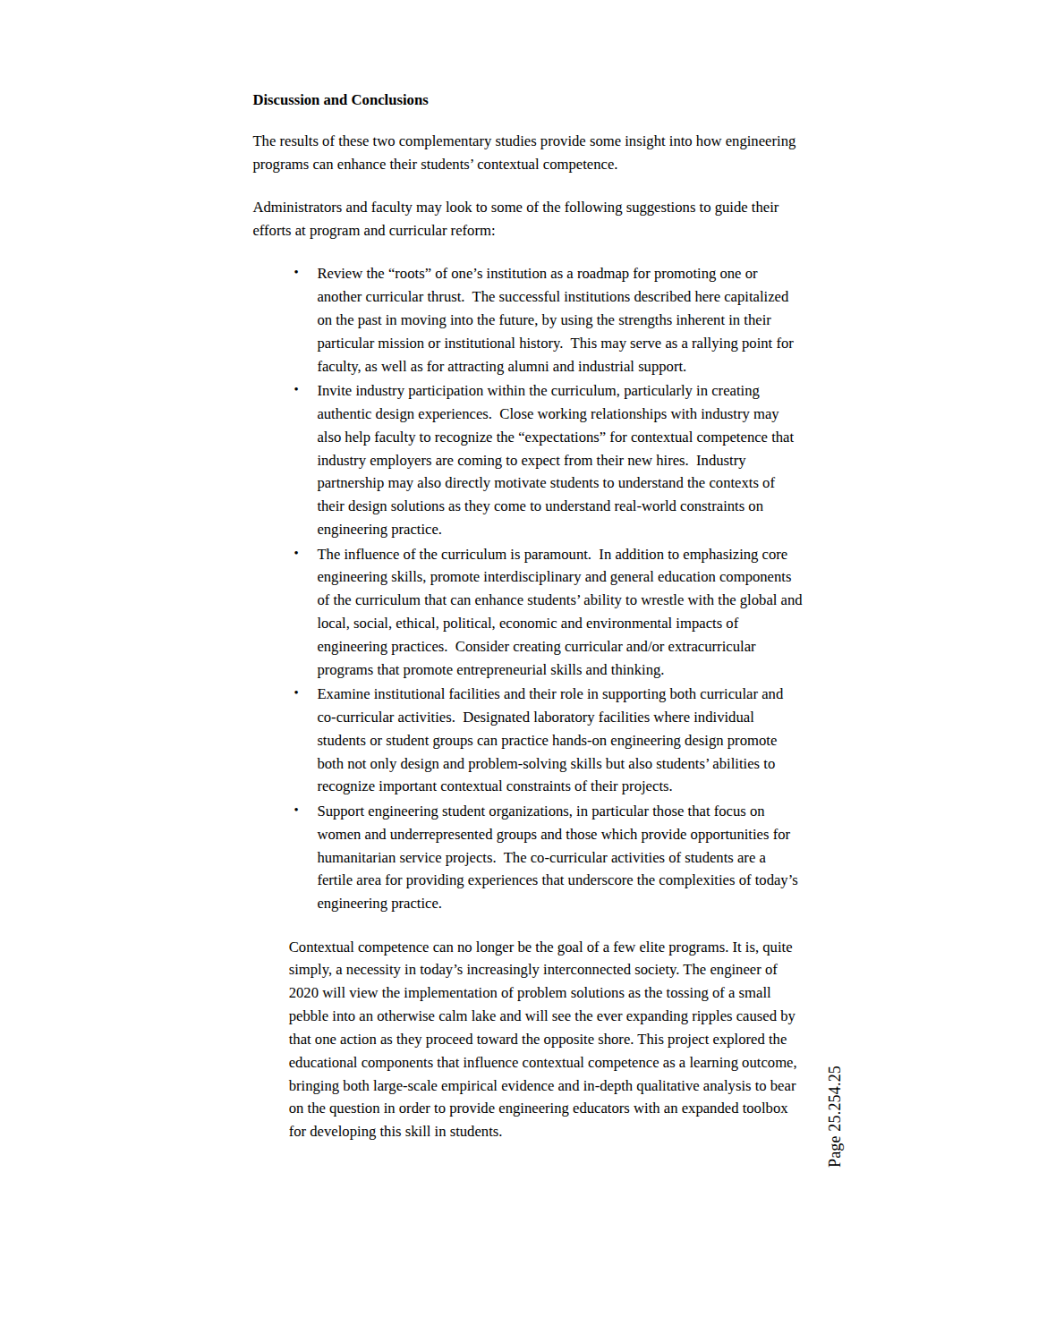Discussion and Conclusions
The results of these two complementary studies provide some insight into how engineering programs can enhance their students’ contextual competence.
Administrators and faculty may look to some of the following suggestions to guide their efforts at program and curricular reform:
Review the “roots” of one’s institution as a roadmap for promoting one or another curricular thrust. The successful institutions described here capitalized on the past in moving into the future, by using the strengths inherent in their particular mission or institutional history. This may serve as a rallying point for faculty, as well as for attracting alumni and industrial support.
Invite industry participation within the curriculum, particularly in creating authentic design experiences. Close working relationships with industry may also help faculty to recognize the “expectations” for contextual competence that industry employers are coming to expect from their new hires. Industry partnership may also directly motivate students to understand the contexts of their design solutions as they come to understand real-world constraints on engineering practice.
The influence of the curriculum is paramount. In addition to emphasizing core engineering skills, promote interdisciplinary and general education components of the curriculum that can enhance students’ ability to wrestle with the global and local, social, ethical, political, economic and environmental impacts of engineering practices. Consider creating curricular and/or extracurricular programs that promote entrepreneurial skills and thinking.
Examine institutional facilities and their role in supporting both curricular and co-curricular activities. Designated laboratory facilities where individual students or student groups can practice hands-on engineering design promote both not only design and problem-solving skills but also students’ abilities to recognize important contextual constraints of their projects.
Support engineering student organizations, in particular those that focus on women and underrepresented groups and those which provide opportunities for humanitarian service projects. The co-curricular activities of students are a fertile area for providing experiences that underscore the complexities of today’s engineering practice.
Contextual competence can no longer be the goal of a few elite programs. It is, quite simply, a necessity in today’s increasingly interconnected society. The engineer of 2020 will view the implementation of problem solutions as the tossing of a small pebble into an otherwise calm lake and will see the ever expanding ripples caused by that one action as they proceed toward the opposite shore. This project explored the educational components that influence contextual competence as a learning outcome, bringing both large-scale empirical evidence and in-depth qualitative analysis to bear on the question in order to provide engineering educators with an expanded toolbox for developing this skill in students.
Page 25.254.25